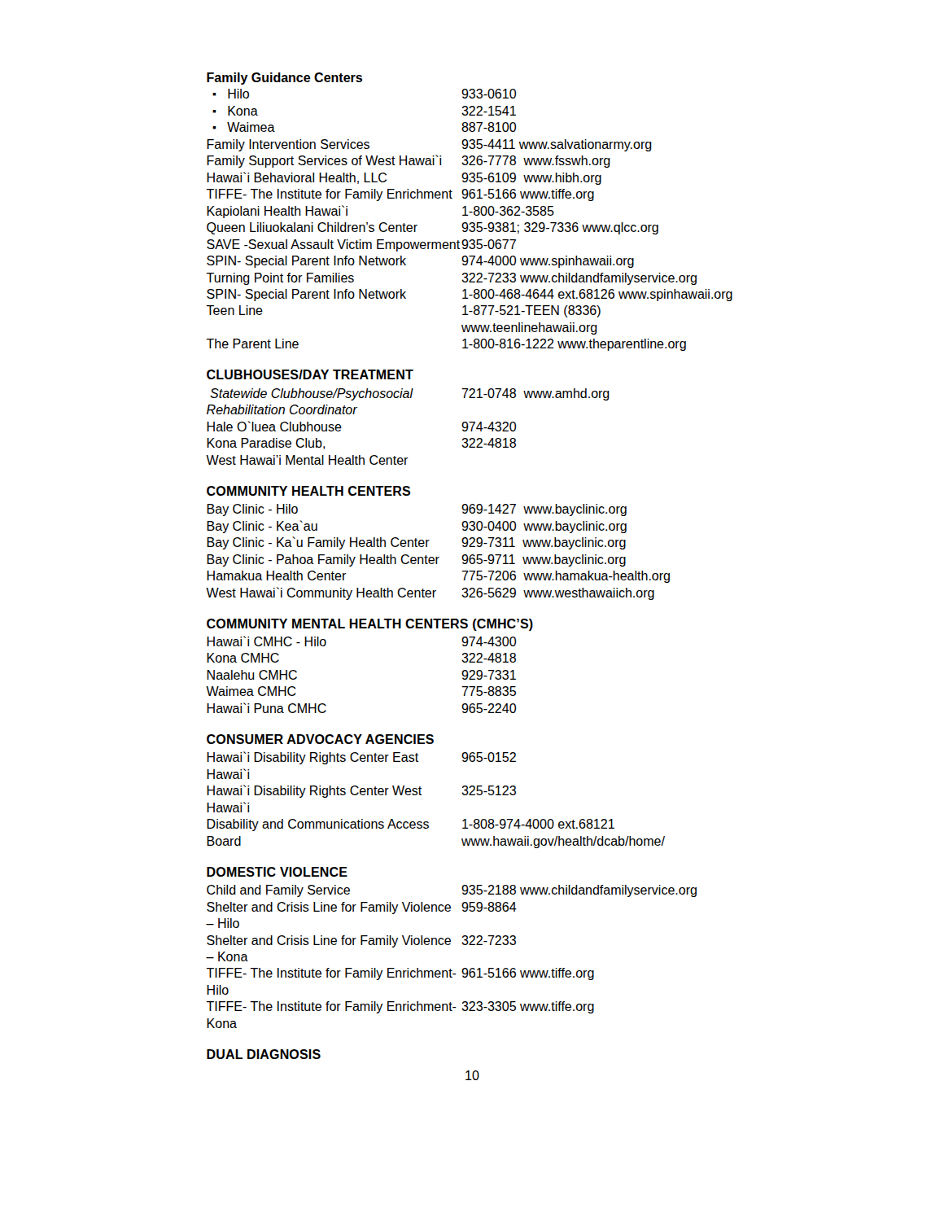Family Guidance Centers
| Hilo | 933-0610 |
| Kona | 322-1541 |
| Waimea | 887-8100 |
| Family Intervention Services | 935-4411 www.salvationarmy.org |
| Family Support Services of West Hawai`i | 326-7778 www.fsswh.org |
| Hawai`i Behavioral Health, LLC | 935-6109 www.hibh.org |
| TIFFE- The Institute for Family Enrichment | 961-5166 www.tiffe.org |
| Kapiolani Health Hawai`i | 1-800-362-3585 |
| Queen Liliuokalani Children’s Center | 935-9381; 329-7336 www.qlcc.org |
| SAVE -Sexual Assault Victim Empowerment | 935-0677 |
| SPIN- Special Parent Info Network | 974-4000 www.spinhawaii.org |
| Turning Point for Families | 322-7233 www.childandfamilyservice.org |
| SPIN- Special Parent Info Network | 1-800-468-4644 ext.68126 www.spinhawaii.org |
| Teen Line | 1-877-521-TEEN (8336) www.teenlinehawaii.org |
| The Parent Line | 1-800-816-1222 www.theparentline.org |
CLUBHOUSES/DAY TREATMENT
| Statewide Clubhouse/Psychosocial Rehabilitation Coordinator | 721-0748 www.amhd.org |
| Hale O`luea Clubhouse | 974-4320 |
| Kona Paradise Club, West Hawai’i Mental Health Center | 322-4818 |
COMMUNITY HEALTH CENTERS
| Bay Clinic - Hilo | 969-1427 www.bayclinic.org |
| Bay Clinic - Kea`au | 930-0400 www.bayclinic.org |
| Bay Clinic - Ka`u Family Health Center | 929-7311 www.bayclinic.org |
| Bay Clinic - Pahoa Family Health Center | 965-9711 www.bayclinic.org |
| Hamakua Health Center | 775-7206 www.hamakua-health.org |
| West Hawai`i Community Health Center | 326-5629 www.westhawaiich.org |
COMMUNITY MENTAL HEALTH CENTERS (CMHC’S)
| Hawai`i CMHC - Hilo | 974-4300 |
| Kona CMHC | 322-4818 |
| Naalehu CMHC | 929-7331 |
| Waimea CMHC | 775-8835 |
| Hawai`i Puna CMHC | 965-2240 |
CONSUMER ADVOCACY AGENCIES
| Hawai`i Disability Rights Center East Hawai`i | 965-0152 |
| Hawai`i Disability Rights Center West Hawai`i | 325-5123 |
| Disability and Communications Access Board | 1-808-974-4000 ext.68121 www.hawaii.gov/health/dcab/home/ |
DOMESTIC VIOLENCE
| Child and Family Service | 935-2188 www.childandfamilyservice.org |
| Shelter and Crisis Line for Family Violence – Hilo | 959-8864 |
| Shelter and Crisis Line for Family Violence – Kona | 322-7233 |
| TIFFE- The Institute for Family Enrichment- Hilo | 961-5166 www.tiffe.org |
| TIFFE- The Institute for Family Enrichment- Kona | 323-3305 www.tiffe.org |
DUAL DIAGNOSIS
10